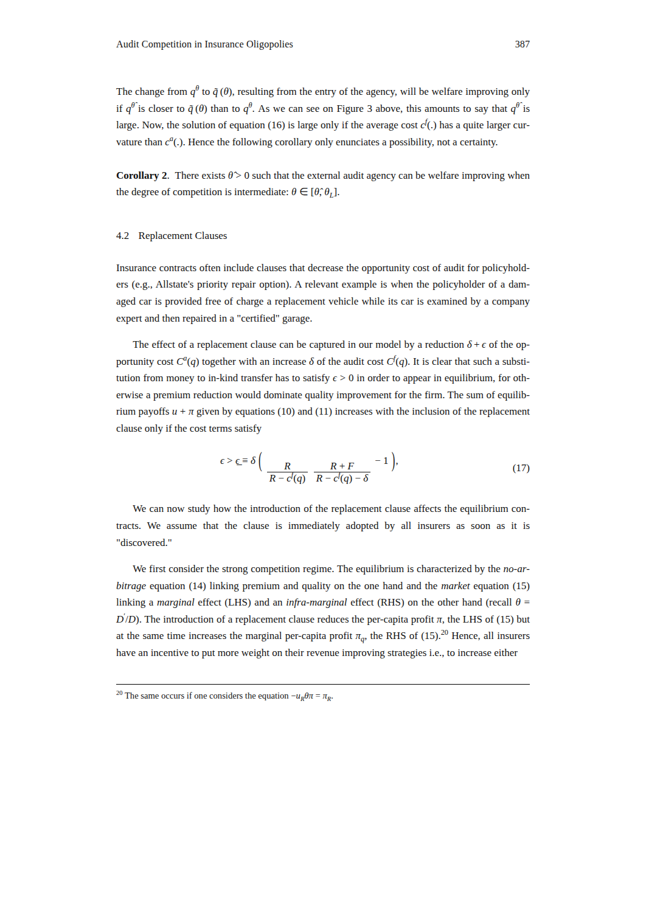Audit Competition in Insurance Oligopolies 387
The change from qθ to q̃ (θ), resulting from the entry of the agency, will be welfare improving only if qθ̂ is closer to q̃ (θ) than to qθ. As we can see on Figure 3 above, this amounts to say that qθ̂ is large. Now, the solution of equation (16) is large only if the average cost cf(.) has a quite larger curvature than ca(.). Hence the following corollary only enunciates a possibility, not a certainty.
Corollary 2. There exists θ̂ > 0 such that the external audit agency can be welfare improving when the degree of competition is intermediate: θ ∈ [θ̂, θL].
4.2 Replacement Clauses
Insurance contracts often include clauses that decrease the opportunity cost of audit for policyholders (e.g., Allstate's priority repair option). A relevant example is when the policyholder of a damaged car is provided free of charge a replacement vehicle while its car is examined by a company expert and then repaired in a "certified" garage.
The effect of a replacement clause can be captured in our model by a reduction δ + ϵ of the opportunity cost Ca(q) together with an increase δ of the audit cost Cf(q). It is clear that such a substitution from money to in-kind transfer has to satisfy ϵ > 0 in order to appear in equilibrium, for otherwise a premium reduction would dominate quality improvement for the firm. The sum of equilibrium payoffs u + π given by equations (10) and (11) increases with the inclusion of the replacement clause only if the cost terms satisfy
ϵ > ϵ̲ ≡ δ ( RR − cf(q) R + F R − cf(q) − δ − 1 ),
(17)
We can now study how the introduction of the replacement clause affects the equilibrium contracts. We assume that the clause is immediately adopted by all insurers as soon as it is "discovered."
We first consider the strong competition regime. The equilibrium is characterized by the no-arbitrage equation (14) linking premium and quality on the one hand and the market equation (15) linking a marginal effect (LHS) and an infra-marginal effect (RHS) on the other hand (recall θ = D′/D). The introduction of a replacement clause reduces the per-capita profit π, the LHS of (15) but at the same time increases the marginal per-capita profit πq, the RHS of (15).20 Hence, all insurers have an incentive to put more weight on their revenue improving strategies i.e., to increase either
20 The same occurs if one considers the equation −uRθπ = πR.